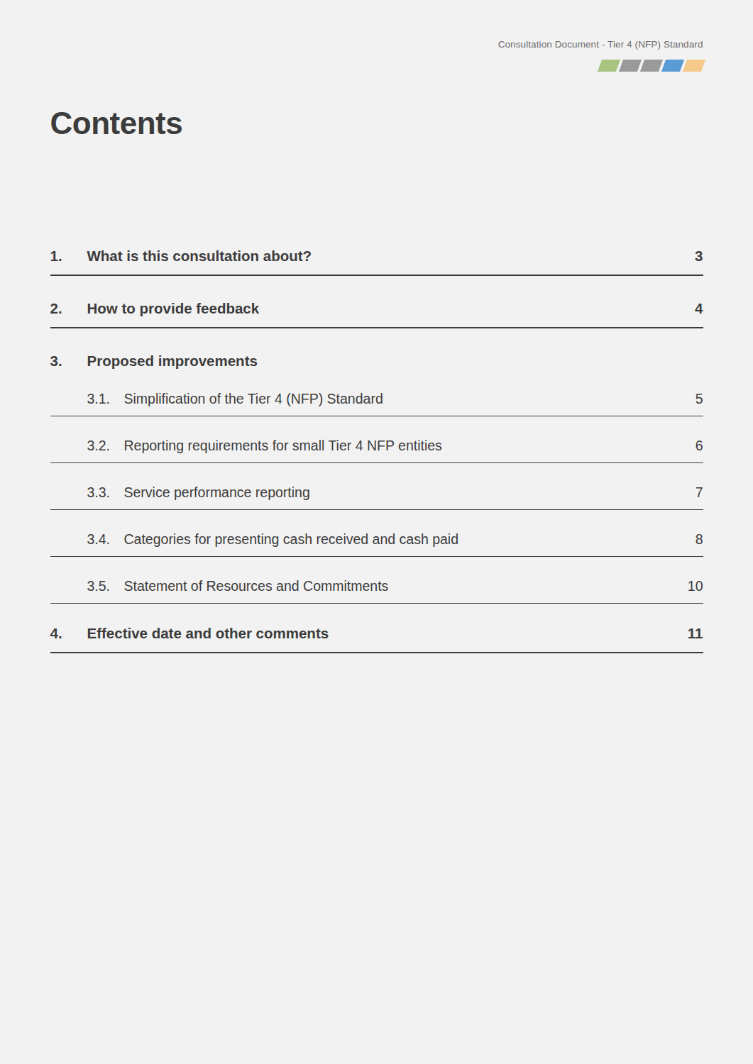Consultation Document - Tier 4 (NFP) Standard
Contents
1. What is this consultation about? 3
2. How to provide feedback 4
3. Proposed improvements
3.1. Simplification of the Tier 4 (NFP) Standard 5
3.2. Reporting requirements for small Tier 4 NFP entities 6
3.3. Service performance reporting 7
3.4. Categories for presenting cash received and cash paid 8
3.5. Statement of Resources and Commitments 10
4. Effective date and other comments 11